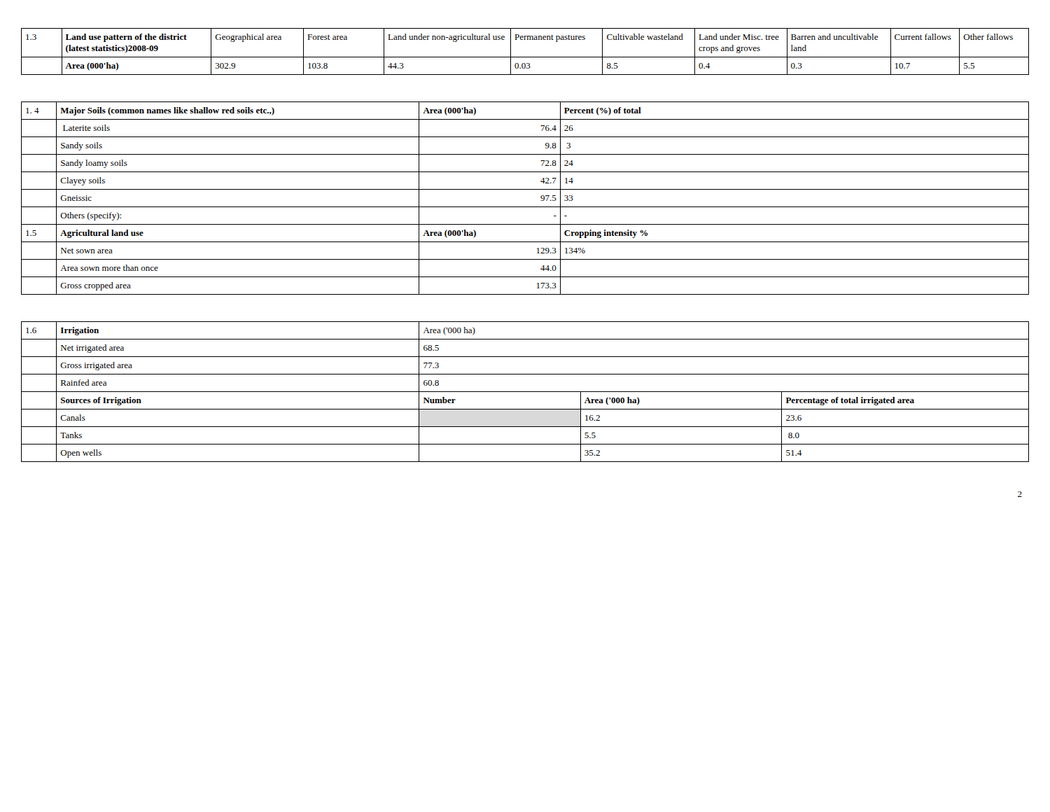| 1.3 | Land use pattern of the district (latest statistics)2008-09 | Geographical area | Forest area | Land under non-agricultural use | Permanent pastures | Cultivable wasteland | Land under Misc. tree crops and groves | Barren and uncultivable land | Current fallows | Other fallows |
| | Area (000'ha) | 302.9 | 103.8 | 44.3 | 0.03 | 8.5 | 0.4 | 0.3 | 10.7 | 5.5 |
| 1. 4 | Major Soils (common names like shallow red soils etc.,) | Area (000'ha) | Percent (%) of total |
| | Laterite soils | 76.4 | 26 |
| | Sandy soils | 9.8 | 3 |
| | Sandy loamy soils | 72.8 | 24 |
| | Clayey soils | 42.7 | 14 |
| | Gneissic | 97.5 | 33 |
| | Others (specify): | - | - |
| 1.5 | Agricultural land use | Area (000'ha) | Cropping intensity % |
| | Net sown area | 129.3 | 134% |
| | Area sown more than once | 44.0 | |
| | Gross cropped area | 173.3 | |
| 1.6 | Irrigation | Area ('000 ha) |
| | Net irrigated area | 68.5 |
| | Gross irrigated area | 77.3 |
| | Rainfed area | 60.8 |
| | Sources of Irrigation | Number | Area ('000 ha) | Percentage of total irrigated area |
| | Canals | | 16.2 | 23.6 |
| | Tanks | | 5.5 | 8.0 |
| | Open wells | | 35.2 | 51.4 |
2